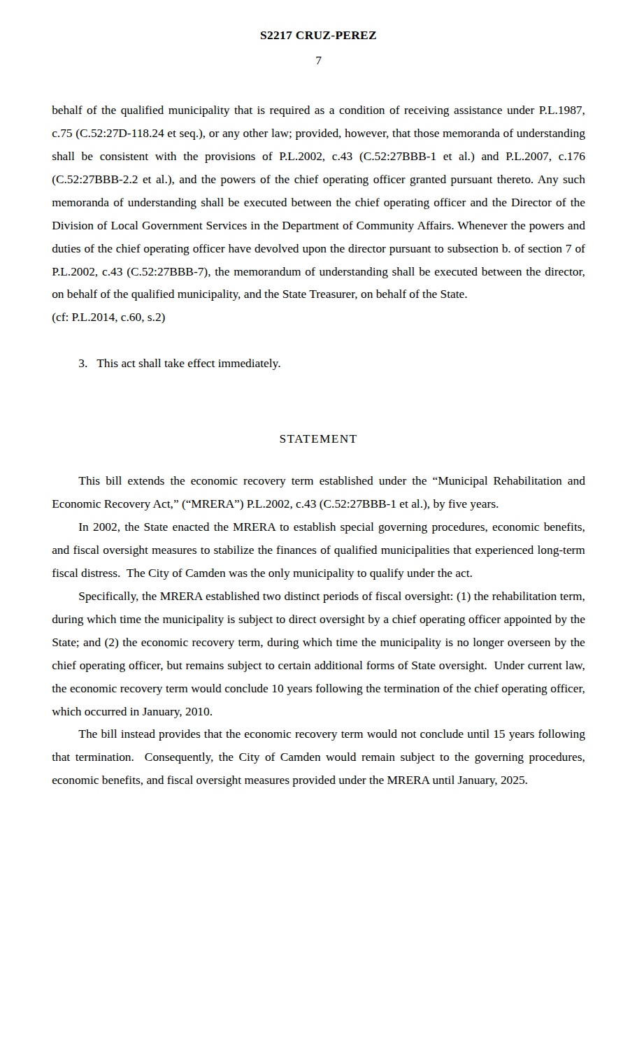S2217 CRUZ-PEREZ
7
behalf of the qualified municipality that is required as a condition of receiving assistance under P.L.1987, c.75 (C.52:27D-118.24 et seq.), or any other law; provided, however, that those memoranda of understanding shall be consistent with the provisions of P.L.2002, c.43 (C.52:27BBB-1 et al.) and P.L.2007, c.176 (C.52:27BBB-2.2 et al.), and the powers of the chief operating officer granted pursuant thereto. Any such memoranda of understanding shall be executed between the chief operating officer and the Director of the Division of Local Government Services in the Department of Community Affairs. Whenever the powers and duties of the chief operating officer have devolved upon the director pursuant to subsection b. of section 7 of P.L.2002, c.43 (C.52:27BBB-7), the memorandum of understanding shall be executed between the director, on behalf of the qualified municipality, and the State Treasurer, on behalf of the State.
(cf: P.L.2014, c.60, s.2)
3. This act shall take effect immediately.
STATEMENT
This bill extends the economic recovery term established under the “Municipal Rehabilitation and Economic Recovery Act,” (“MRERA”) P.L.2002, c.43 (C.52:27BBB-1 et al.), by five years.
In 2002, the State enacted the MRERA to establish special governing procedures, economic benefits, and fiscal oversight measures to stabilize the finances of qualified municipalities that experienced long-term fiscal distress. The City of Camden was the only municipality to qualify under the act.
Specifically, the MRERA established two distinct periods of fiscal oversight: (1) the rehabilitation term, during which time the municipality is subject to direct oversight by a chief operating officer appointed by the State; and (2) the economic recovery term, during which time the municipality is no longer overseen by the chief operating officer, but remains subject to certain additional forms of State oversight. Under current law, the economic recovery term would conclude 10 years following the termination of the chief operating officer, which occurred in January, 2010.
The bill instead provides that the economic recovery term would not conclude until 15 years following that termination. Consequently, the City of Camden would remain subject to the governing procedures, economic benefits, and fiscal oversight measures provided under the MRERA until January, 2025.